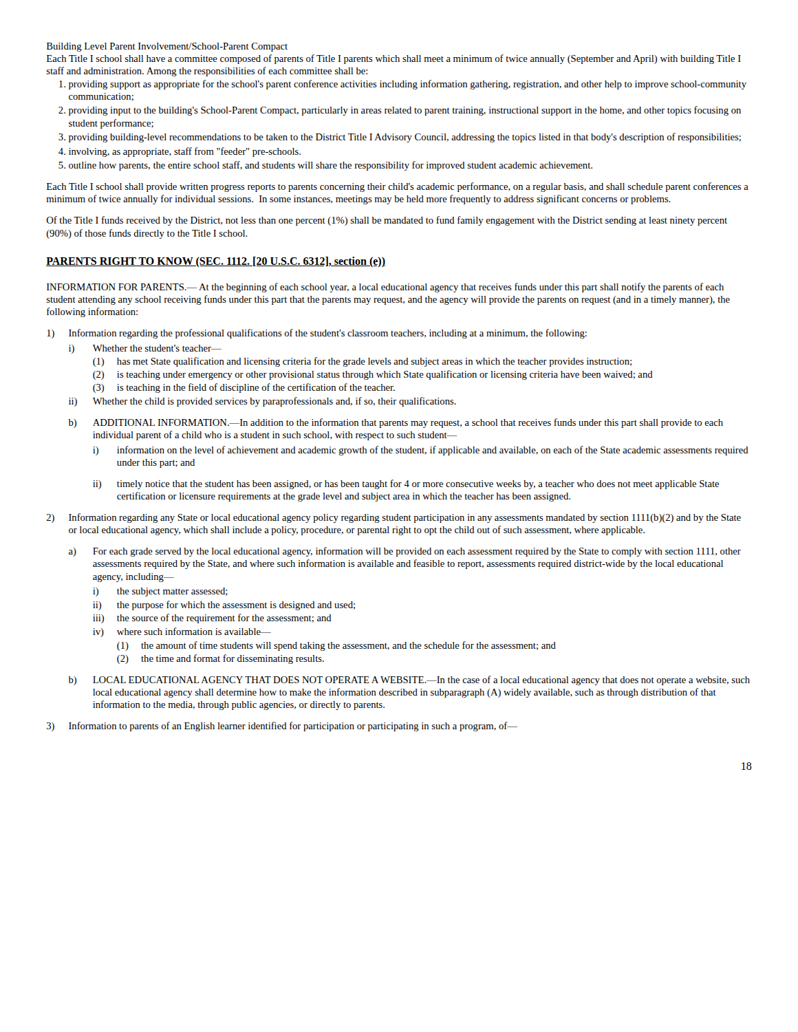Building Level Parent Involvement/School-Parent Compact
Each Title I school shall have a committee composed of parents of Title I parents which shall meet a minimum of twice annually (September and April) with building Title I staff and administration. Among the responsibilities of each committee shall be:
providing support as appropriate for the school's parent conference activities including information gathering, registration, and other help to improve school-community communication;
providing input to the building's School-Parent Compact, particularly in areas related to parent training, instructional support in the home, and other topics focusing on student performance;
providing building-level recommendations to be taken to the District Title I Advisory Council, addressing the topics listed in that body's description of responsibilities;
involving, as appropriate, staff from "feeder" pre-schools.
outline how parents, the entire school staff, and students will share the responsibility for improved student academic achievement.
Each Title I school shall provide written progress reports to parents concerning their child's academic performance, on a regular basis, and shall schedule parent conferences a minimum of twice annually for individual sessions. In some instances, meetings may be held more frequently to address significant concerns or problems.
Of the Title I funds received by the District, not less than one percent (1%) shall be mandated to fund family engagement with the District sending at least ninety percent (90%) of those funds directly to the Title I school.
PARENTS RIGHT TO KNOW (SEC. 1112. [20 U.S.C. 6312], section (e))
INFORMATION FOR PARENTS.— At the beginning of each school year, a local educational agency that receives funds under this part shall notify the parents of each student attending any school receiving funds under this part that the parents may request, and the agency will provide the parents on request (and in a timely manner), the following information:
Information regarding the professional qualifications of the student's classroom teachers, including at a minimum, the following:
Whether the student's teacher—
has met State qualification and licensing criteria for the grade levels and subject areas in which the teacher provides instruction;
is teaching under emergency or other provisional status through which State qualification or licensing criteria have been waived; and
is teaching in the field of discipline of the certification of the teacher.
Whether the child is provided services by paraprofessionals and, if so, their qualifications.
ADDITIONAL INFORMATION.—In addition to the information that parents may request, a school that receives funds under this part shall provide to each individual parent of a child who is a student in such school, with respect to such student—
information on the level of achievement and academic growth of the student, if applicable and available, on each of the State academic assessments required under this part; and
timely notice that the student has been assigned, or has been taught for 4 or more consecutive weeks by, a teacher who does not meet applicable State certification or licensure requirements at the grade level and subject area in which the teacher has been assigned.
Information regarding any State or local educational agency policy regarding student participation in any assessments mandated by section 1111(b)(2) and by the State or local educational agency, which shall include a policy, procedure, or parental right to opt the child out of such assessment, where applicable.
For each grade served by the local educational agency, information will be provided on each assessment required by the State to comply with section 1111, other assessments required by the State, and where such information is available and feasible to report, assessments required district-wide by the local educational agency, including—
the subject matter assessed;
the purpose for which the assessment is designed and used;
the source of the requirement for the assessment; and
where such information is available—
the amount of time students will spend taking the assessment, and the schedule for the assessment; and
the time and format for disseminating results.
LOCAL EDUCATIONAL AGENCY THAT DOES NOT OPERATE A WEBSITE.—In the case of a local educational agency that does not operate a website, such local educational agency shall determine how to make the information described in subparagraph (A) widely available, such as through distribution of that information to the media, through public agencies, or directly to parents.
Information to parents of an English learner identified for participation or participating in such a program, of—
18